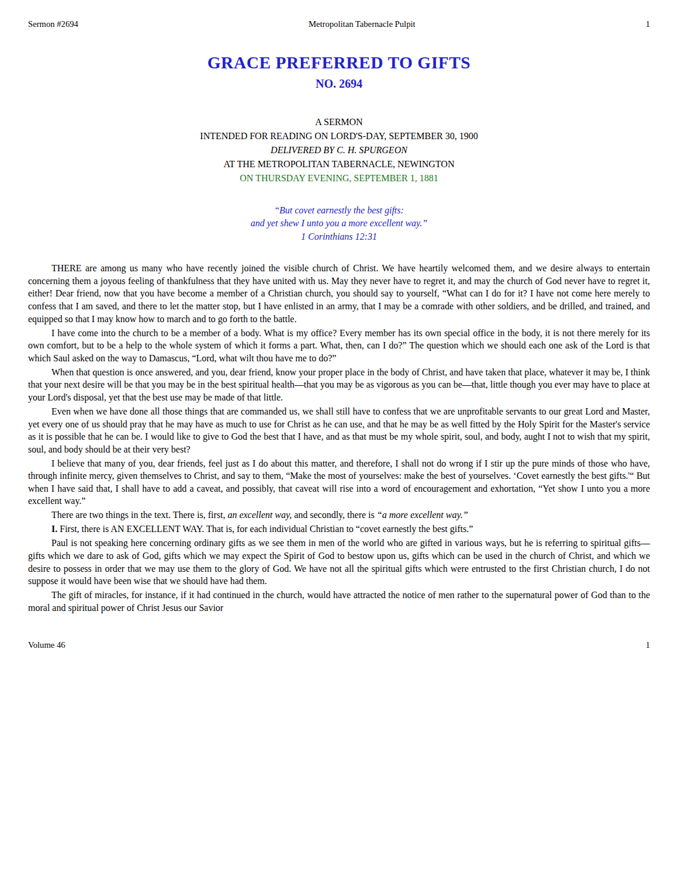Sermon #2694 Metropolitan Tabernacle Pulpit 1
GRACE PREFERRED TO GIFTS
NO. 2694
A SERMON
INTENDED FOR READING ON LORD'S-DAY, SEPTEMBER 30, 1900
DELIVERED BY C. H. SPURGEON
AT THE METROPOLITAN TABERNACLE, NEWINGTON
ON THURSDAY EVENING, SEPTEMBER 1, 1881
“But covet earnestly the best gifts:
and yet shew I unto you a more excellent way.”
1 Corinthians 12:31
THERE are among us many who have recently joined the visible church of Christ. We have heartily welcomed them, and we desire always to entertain concerning them a joyous feeling of thankfulness that they have united with us. May they never have to regret it, and may the church of God never have to regret it, either! Dear friend, now that you have become a member of a Christian church, you should say to yourself, “What can I do for it? I have not come here merely to confess that I am saved, and there to let the matter stop, but I have enlisted in an army, that I may be a comrade with other soldiers, and be drilled, and trained, and equipped so that I may know how to march and to go forth to the battle.
I have come into the church to be a member of a body. What is my office? Every member has its own special office in the body, it is not there merely for its own comfort, but to be a help to the whole system of which it forms a part. What, then, can I do?” The question which we should each one ask of the Lord is that which Saul asked on the way to Damascus, “Lord, what wilt thou have me to do?”
When that question is once answered, and you, dear friend, know your proper place in the body of Christ, and have taken that place, whatever it may be, I think that your next desire will be that you may be in the best spiritual health—that you may be as vigorous as you can be—that, little though you ever may have to place at your Lord's disposal, yet that the best use may be made of that little.
Even when we have done all those things that are commanded us, we shall still have to confess that we are unprofitable servants to our great Lord and Master, yet every one of us should pray that he may have as much to use for Christ as he can use, and that he may be as well fitted by the Holy Spirit for the Master's service as it is possible that he can be. I would like to give to God the best that I have, and as that must be my whole spirit, soul, and body, aught I not to wish that my spirit, soul, and body should be at their very best?
I believe that many of you, dear friends, feel just as I do about this matter, and therefore, I shall not do wrong if I stir up the pure minds of those who have, through infinite mercy, given themselves to Christ, and say to them, “Make the most of yourselves: make the best of yourselves. ‘Covet earnestly the best gifts.'“ But when I have said that, I shall have to add a caveat, and possibly, that caveat will rise into a word of encouragement and exhortation, “Yet show I unto you a more excellent way.”
There are two things in the text. There is, first, an excellent way, and secondly, there is “a more excellent way.”
I. First, there is AN EXCELLENT WAY. That is, for each individual Christian to “covet earnestly the best gifts.”
Paul is not speaking here concerning ordinary gifts as we see them in men of the world who are gifted in various ways, but he is referring to spiritual gifts—gifts which we dare to ask of God, gifts which we may expect the Spirit of God to bestow upon us, gifts which can be used in the church of Christ, and which we desire to possess in order that we may use them to the glory of God. We have not all the spiritual gifts which were entrusted to the first Christian church, I do not suppose it would have been wise that we should have had them.
The gift of miracles, for instance, if it had continued in the church, would have attracted the notice of men rather to the supernatural power of God than to the moral and spiritual power of Christ Jesus our Savior
Volume 46 1